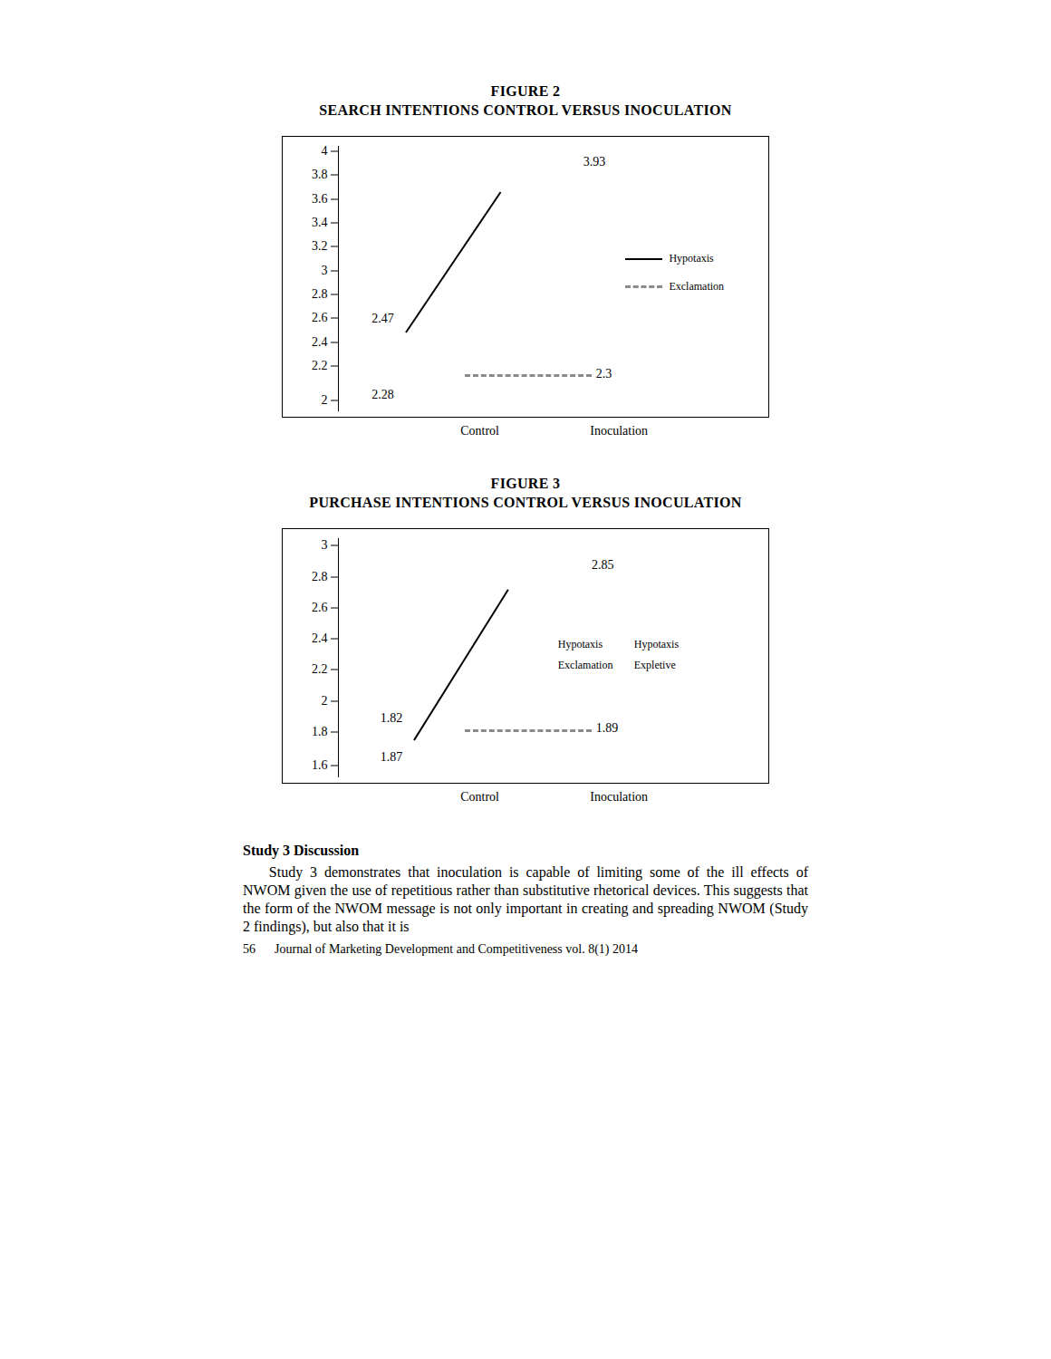Figure 2Search Intentions Control Versus Inoculation
4 3.8 3.6 3.4 3.2 3 2.8 2.6 2.4 2.2 2
3.93
2.47
2.3
2.28
Hypotaxis
Exclamation
Control Inoculation
Figure 3Purchase Intentions Control Versus Inoculation
3 2.8 2.6 2.4 2.2 2 1.8 1.6
2.85
1.82
1.89
1.87
Hypotaxis
Exclamation
Hypotaxis
Expletive
Control Inoculation
Study 3 Discussion
Study 3 demonstrates that inoculation is capable of limiting some of the ill effects of NWOM given the use of repetitious rather than substitutive rhetorical devices. This suggests that the form of the NWOM message is not only important in creating and spreading NWOM (Study 2 findings), but also that it is
56 Journal of Marketing Development and Competitiveness vol. 8(1) 2014